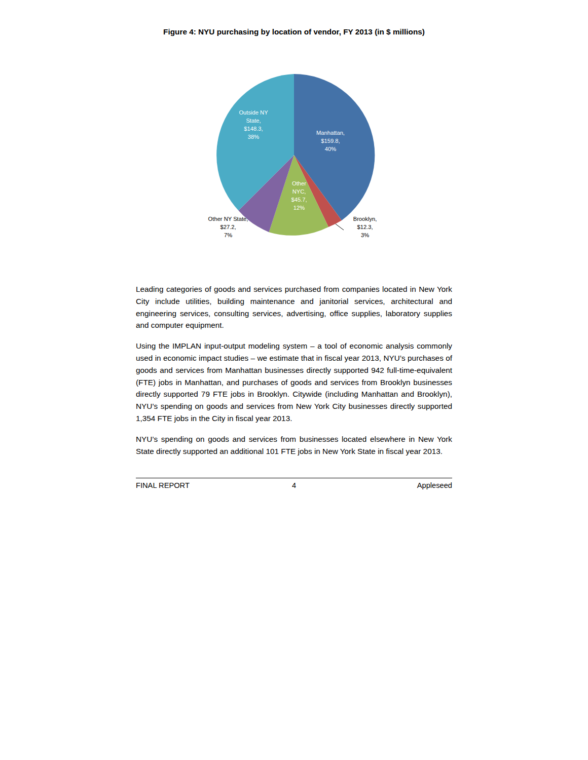Figure 4: NYU purchasing by location of vendor, FY 2013 (in $ millions)
NYU purchasing by location of vendor, FY 2013 (in $ millions) Manhattan $159.8 (40%); Brooklyn $12.3 (3%); Other NYC $45.7 (12%); Other NY State $27.2 (7%); Outside NY State $148.3 (38%) Manhattan, $159.8, 40% Other NYC, $45.7, 12% Outside NY State, $148.3, 38% Other NY State, $27.2, 7% Brooklyn, $12.3, 3%
Leading categories of goods and services purchased from companies located in New York City include utilities, building maintenance and janitorial services, architectural and engineering services, consulting services, advertising, office supplies, laboratory supplies and computer equipment.
Using the IMPLAN input-output modeling system – a tool of economic analysis commonly used in economic impact studies – we estimate that in fiscal year 2013, NYU’s purchases of goods and services from Manhattan businesses directly supported 942 full-time-equivalent (FTE) jobs in Manhattan, and purchases of goods and services from Brooklyn businesses directly supported 79 FTE jobs in Brooklyn. Citywide (including Manhattan and Brooklyn), NYU’s spending on goods and services from New York City businesses directly supported 1,354 FTE jobs in the City in fiscal year 2013.
NYU’s spending on goods and services from businesses located elsewhere in New York State directly supported an additional 101 FTE jobs in New York State in fiscal year 2013.
FINAL REPORT
4
Appleseed